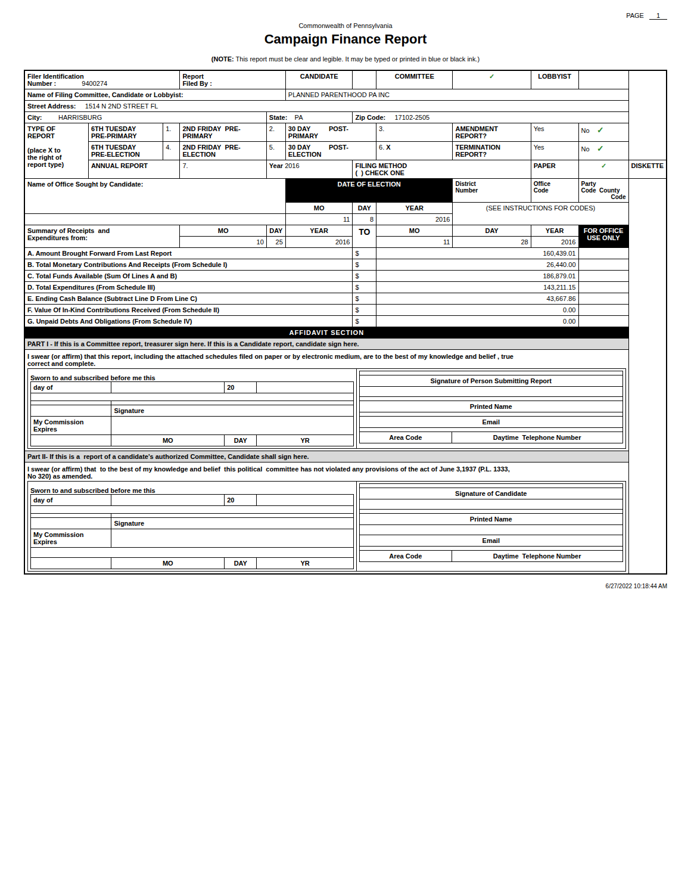PAGE 1
Commonwealth of Pennsylvania
Campaign Finance Report
(NOTE: This report must be clear and legible. It may be typed or printed in blue or black ink.)
| Filer Identification Number : 9400274 | Report Filed By : | CANDIDATE | | COMMITTEE | ✓ | LOBBYIST | |
| Name of Filing Committee, Candidate or Lobbyist: | PLANNED PARENTHOOD PA INC |
| Street Address: 1514 N 2ND STREET FL |
| City: HARRISBURG | State: PA | Zip Code: 17102-2505 |
| TYPE OF REPORT (place X to the right of report type) | 6TH TUESDAY PRE-PRIMARY | 1. | 2ND FRIDAY PRE- PRIMARY | 2. | 30 DAY POST- PRIMARY | 3. | AMENDMENT REPORT? | Yes | No ✓ |
| 6TH TUESDAY PRE-ELECTION | 4. | 2ND FRIDAY PRE- ELECTION | 5. | 30 DAY POST- ELECTION | 6. X | TERMINATION REPORT? | Yes | No ✓ |
| ANNUAL REPORT | 7. | Year 2016 | FILING METHOD ( ) CHECK ONE | PAPER | ✓ | DISKETTE |
| Name of Office Sought by Candidate: | DATE OF ELECTION | District Number | Office Code | Party Code County Code |
| MO | DAY | YEAR | (SEE INSTRUCTIONS FOR CODES) |
| | 11 | 8 | 2016 |
| Summary of Receipts and Expenditures from: | MO | DAY | YEAR | TO | MO | DAY | YEAR | FOR OFFICE USE ONLY |
| 10 | 25 | 2016 | 11 | 28 | 2016 |
| A. Amount Brought Forward From Last Report | $ | 160,439.01 | |
| B. Total Monetary Contributions And Receipts (From Schedule I) | $ | 26,440.00 | |
| C. Total Funds Available (Sum Of Lines A and B) | $ | 186,879.01 | |
| D. Total Expenditures (From Schedule III) | $ | 143,211.15 | |
| E. Ending Cash Balance (Subtract Line D From Line C) | $ | 43,667.86 | |
| F. Value Of In-Kind Contributions Received (From Schedule II) | $ | 0.00 | |
| G. Unpaid Debts And Obligations (From Schedule IV) | $ | 0.00 | |
| AFFIDAVIT SECTION |
| PART I - If this is a Committee report, treasurer sign here. If this is a Candidate report, candidate sign here. |
| I swear (or affirm) that this report, including the attached schedules filed on paper or by electronic medium, are to the best of my knowledge and belief , true correct and complete. / Sworn to and subscribed before me this / day of / / 20 / / / / Signature / / My Commission Expires / / / / MO / DAY / YR / / / Signature of Person Submitting Report / / Printed Name / / Email / / Area Code / Daytime Telephone Number / / |
| Part II- If this is a report of a candidate's authorized Committee, Candidate shall sign here. |
| I swear (or affirm) that to the best of my knowledge and belief this political committee has not violated any provisions of the act of June 3,1937 (P.L. 1333, No 320) as amended. / Sworn to and subscribed before me this / day of / / 20 / / / / Signature / / My Commission Expires / / / / MO / DAY / YR / / / Signature of Candidate / / Printed Name / / Email / / Area Code / Daytime Telephone Number / / |
6/27/2022 10:18:44 AM